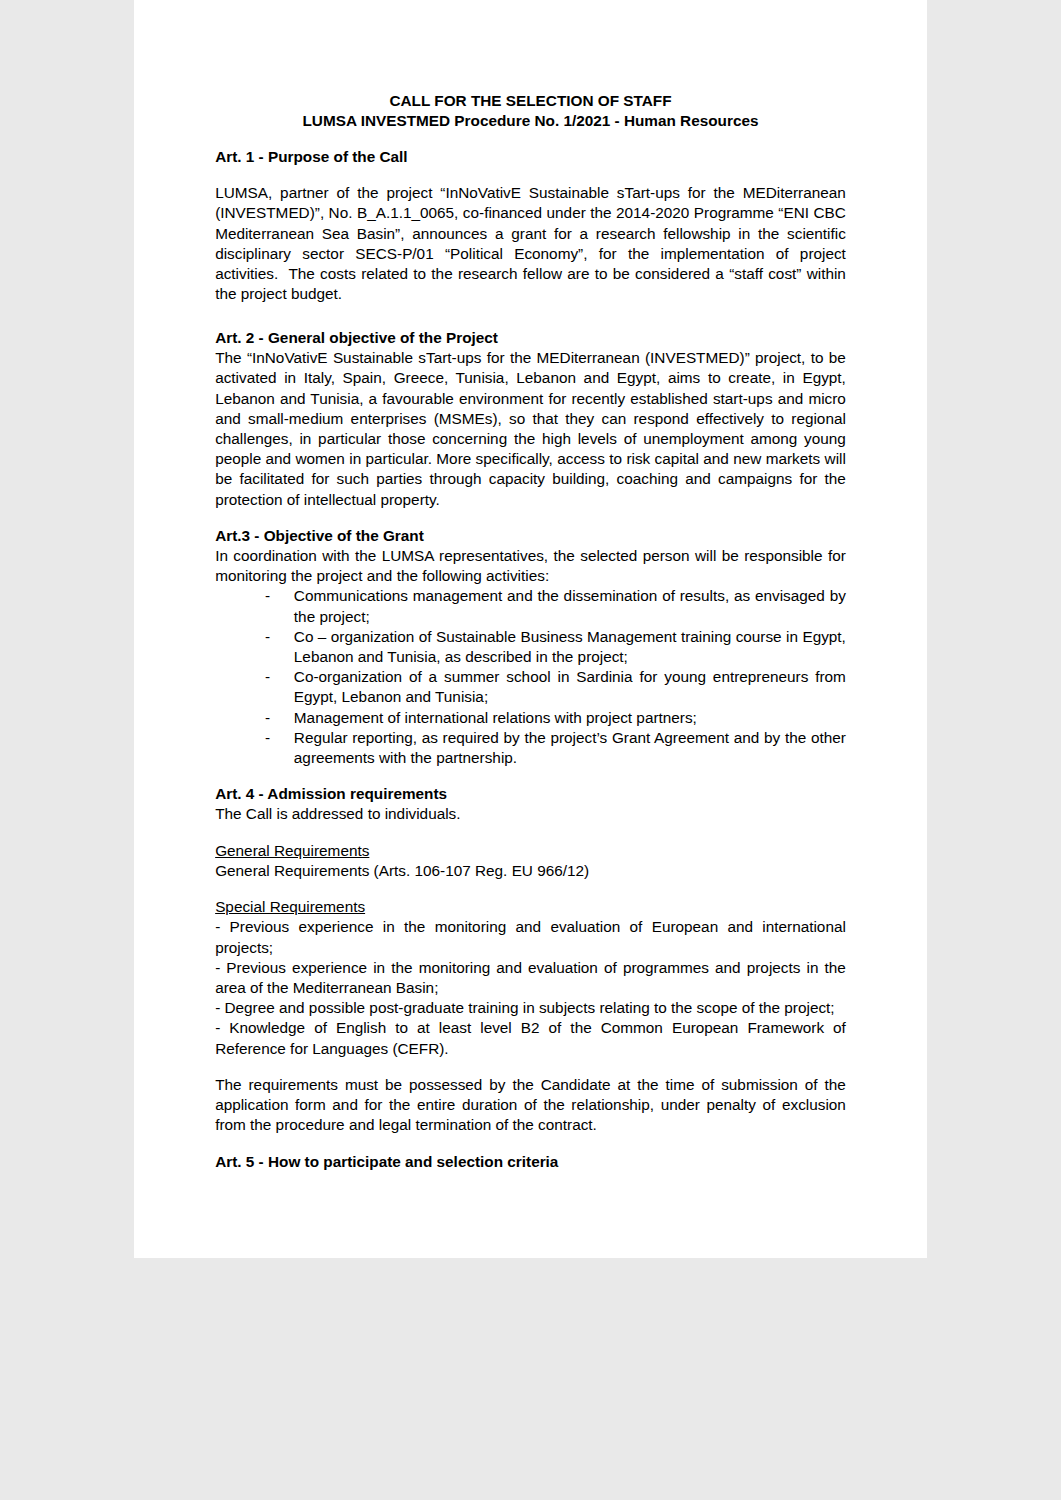CALL FOR THE SELECTION OF STAFF LUMSA INVESTMED Procedure No. 1/2021 - Human Resources
Art. 1 - Purpose of the Call
LUMSA, partner of the project “InNoVativE Sustainable sTart-ups for the MEDiterranean (INVESTMED)”, No. B_A.1.1_0065, co-financed under the 2014-2020 Programme “ENI CBC Mediterranean Sea Basin”, announces a grant for a research fellowship in the scientific disciplinary sector SECS-P/01 “Political Economy”, for the implementation of project activities. The costs related to the research fellow are to be considered a “staff cost” within the project budget.
Art. 2 - General objective of the Project
The “InNoVativE Sustainable sTart-ups for the MEDiterranean (INVESTMED)” project, to be activated in Italy, Spain, Greece, Tunisia, Lebanon and Egypt, aims to create, in Egypt, Lebanon and Tunisia, a favourable environment for recently established start-ups and micro and small-medium enterprises (MSMEs), so that they can respond effectively to regional challenges, in particular those concerning the high levels of unemployment among young people and women in particular. More specifically, access to risk capital and new markets will be facilitated for such parties through capacity building, coaching and campaigns for the protection of intellectual property.
Art.3 - Objective of the Grant
In coordination with the LUMSA representatives, the selected person will be responsible for monitoring the project and the following activities:
Communications management and the dissemination of results, as envisaged by the project;
Co – organization of Sustainable Business Management training course in Egypt, Lebanon and Tunisia, as described in the project;
Co-organization of a summer school in Sardinia for young entrepreneurs from Egypt, Lebanon and Tunisia;
Management of international relations with project partners;
Regular reporting, as required by the project’s Grant Agreement and by the other agreements with the partnership.
Art. 4 - Admission requirements
The Call is addressed to individuals.
General Requirements
General Requirements (Arts. 106-107 Reg. EU 966/12)
Special Requirements
- Previous experience in the monitoring and evaluation of European and international projects;
- Previous experience in the monitoring and evaluation of programmes and projects in the area of the Mediterranean Basin;
- Degree and possible post-graduate training in subjects relating to the scope of the project;
- Knowledge of English to at least level B2 of the Common European Framework of Reference for Languages (CEFR).
The requirements must be possessed by the Candidate at the time of submission of the application form and for the entire duration of the relationship, under penalty of exclusion from the procedure and legal termination of the contract.
Art. 5 - How to participate and selection criteria